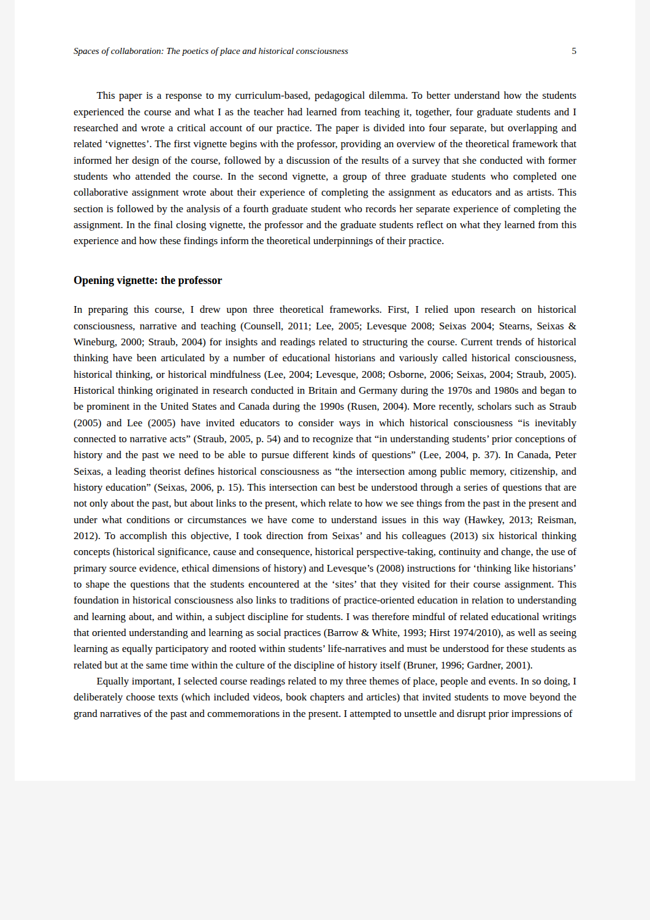Spaces of collaboration: The poetics of place and historical consciousness 5
This paper is a response to my curriculum-based, pedagogical dilemma. To better understand how the students experienced the course and what I as the teacher had learned from teaching it, together, four graduate students and I researched and wrote a critical account of our practice. The paper is divided into four separate, but overlapping and related ‘vignettes’. The first vignette begins with the professor, providing an overview of the theoretical framework that informed her design of the course, followed by a discussion of the results of a survey that she conducted with former students who attended the course. In the second vignette, a group of three graduate students who completed one collaborative assignment wrote about their experience of completing the assignment as educators and as artists. This section is followed by the analysis of a fourth graduate student who records her separate experience of completing the assignment. In the final closing vignette, the professor and the graduate students reflect on what they learned from this experience and how these findings inform the theoretical underpinnings of their practice.
Opening vignette: the professor
In preparing this course, I drew upon three theoretical frameworks. First, I relied upon research on historical consciousness, narrative and teaching (Counsell, 2011; Lee, 2005; Levesque 2008; Seixas 2004; Stearns, Seixas & Wineburg, 2000; Straub, 2004) for insights and readings related to structuring the course. Current trends of historical thinking have been articulated by a number of educational historians and variously called historical consciousness, historical thinking, or historical mindfulness (Lee, 2004; Levesque, 2008; Osborne, 2006; Seixas, 2004; Straub, 2005). Historical thinking originated in research conducted in Britain and Germany during the 1970s and 1980s and began to be prominent in the United States and Canada during the 1990s (Rusen, 2004). More recently, scholars such as Straub (2005) and Lee (2005) have invited educators to consider ways in which historical consciousness “is inevitably connected to narrative acts” (Straub, 2005, p. 54) and to recognize that “in understanding students’ prior conceptions of history and the past we need to be able to pursue different kinds of questions” (Lee, 2004, p. 37). In Canada, Peter Seixas, a leading theorist defines historical consciousness as “the intersection among public memory, citizenship, and history education” (Seixas, 2006, p. 15). This intersection can best be understood through a series of questions that are not only about the past, but about links to the present, which relate to how we see things from the past in the present and under what conditions or circumstances we have come to understand issues in this way (Hawkey, 2013; Reisman, 2012). To accomplish this objective, I took direction from Seixas’ and his colleagues (2013) six historical thinking concepts (historical significance, cause and consequence, historical perspective-taking, continuity and change, the use of primary source evidence, ethical dimensions of history) and Levesque’s (2008) instructions for ‘thinking like historians’ to shape the questions that the students encountered at the ‘sites’ that they visited for their course assignment. This foundation in historical consciousness also links to traditions of practice-oriented education in relation to understanding and learning about, and within, a subject discipline for students. I was therefore mindful of related educational writings that oriented understanding and learning as social practices (Barrow & White, 1993; Hirst 1974/2010), as well as seeing learning as equally participatory and rooted within students’ life-narratives and must be understood for these students as related but at the same time within the culture of the discipline of history itself (Bruner, 1996; Gardner, 2001).
Equally important, I selected course readings related to my three themes of place, people and events. In so doing, I deliberately choose texts (which included videos, book chapters and articles) that invited students to move beyond the grand narratives of the past and commemorations in the present. I attempted to unsettle and disrupt prior impressions of